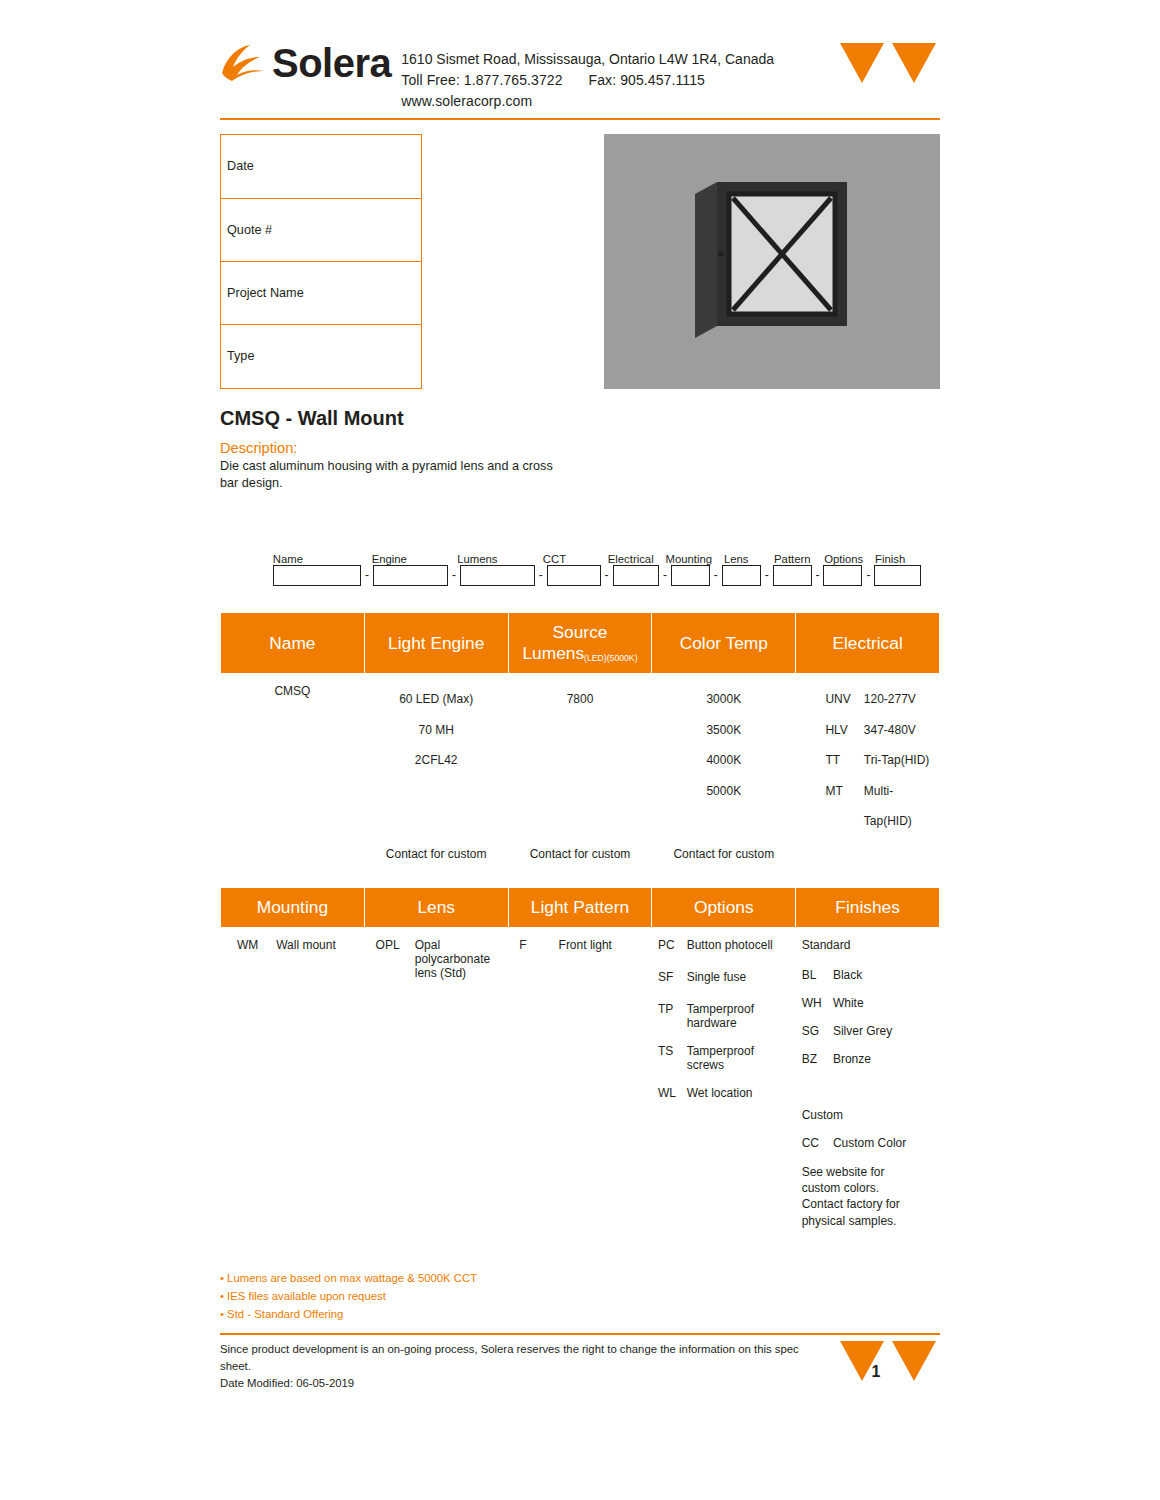Solera
1610 Sismet Road, Mississauga, Ontario L4W 1R4, Canada
Toll Free: 1.877.765.3722 Fax: 905.457.1115 www.soleracorp.com
| Date |
| Quote # |
| Project Name |
| Type |
CMSQ - Wall Mount
Description:
Die cast aluminum housing with a pyramid lens and a cross bar design.
Name
Engine
Lumens
CCT
Electrical
Mounting
Lens
Pattern
Options
Finish
-
-
-
-
-
-
-
-
-
| Name | Light Engine | Source Lumens (LED)(5000K) | Color Temp | Electrical |
| --- | --- | --- | --- | --- |
| CMSQ | 60 LED (Max) 70 MH 2CFL42 | 7800 | 3000K 3500K 4000K 5000K | UNV 120-277V HLV 347-480V TT Tri-Tap(HID) MT Multi-Tap(HID) |
| | Contact for custom | Contact for custom | Contact for custom | |
| Mounting | Lens | Light Pattern | Options | Finishes |
| --- | --- | --- | --- | --- |
| WM Wall mount | OPL Opal polycarbonate lens (Std) | F Front light | PC Button photocell SF Single fuse TP Tamperproof hardware TS Tamperproof screws WL Wet location | Standard BL Black WH White SG Silver Grey BZ Bronze Custom CC Custom Color See website for custom colors. Contact factory for physical samples. |
• Lumens are based on max wattage & 5000K CCT
• IES files available upon request
• Std - Standard Offering
Since product development is an on-going process, Solera reserves the right to change the information on this spec sheet.
Date Modified: 06-05-2019
1